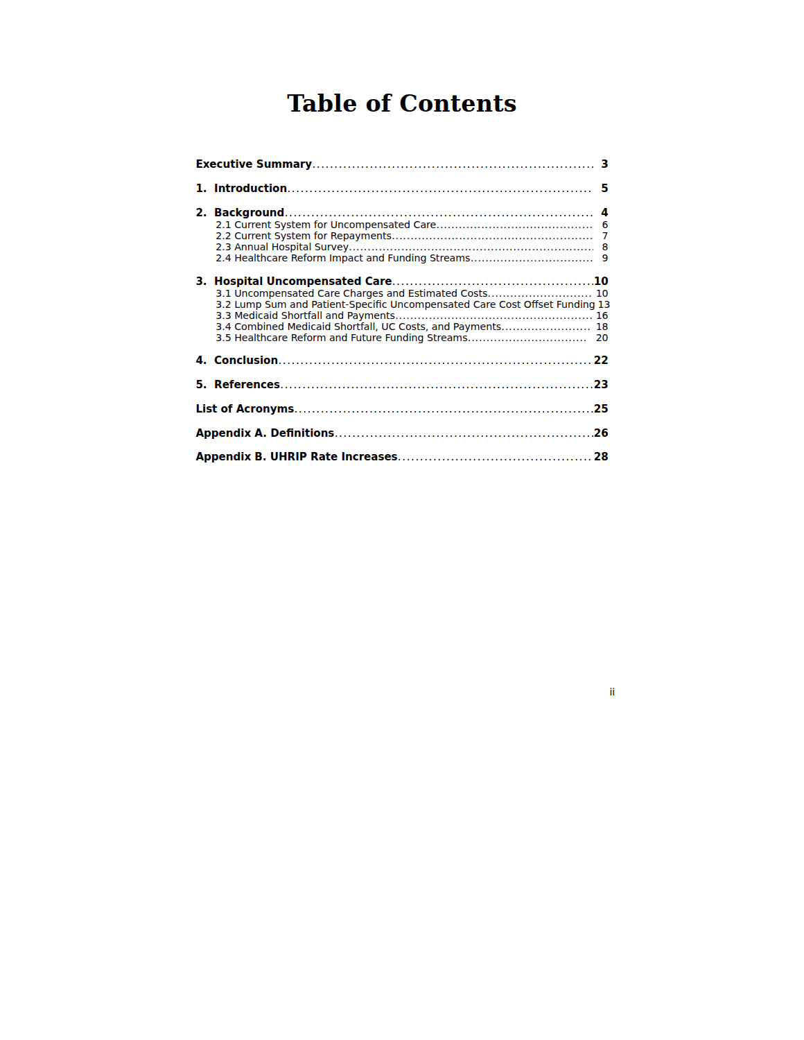Table of Contents
Executive Summary .................................................................................. 3
1. Introduction ......................................................................................... 5
2. Background .......................................................................................... 4
2.1 Current System for Uncompensated Care ........................................... 6
2.2 Current System for Repayments ......................................................... 7
2.3 Annual Hospital Survey ..................................................................... 8
2.4 Healthcare Reform Impact and Funding Streams ................................. 9
3. Hospital Uncompensated Care ........................................................... 10
3.1 Uncompensated Care Charges and Estimated Costs ............................ 10
3.2 Lump Sum and Patient-Specific Uncompensated Care Cost Offset Funding 13
3.3 Medicaid Shortfall and Payments ....................................................... 16
3.4 Combined Medicaid Shortfall, UC Costs, and Payments ........................ 18
3.5 Healthcare Reform and Future Funding Streams ................................ 20
4. Conclusion ........................................................................................... 22
5. References ........................................................................................... 23
List of Acronyms ..................................................................................... 25
Appendix A. Definitions .......................................................................... 26
Appendix B. UHRIP Rate Increases ....................................................... 28
ii